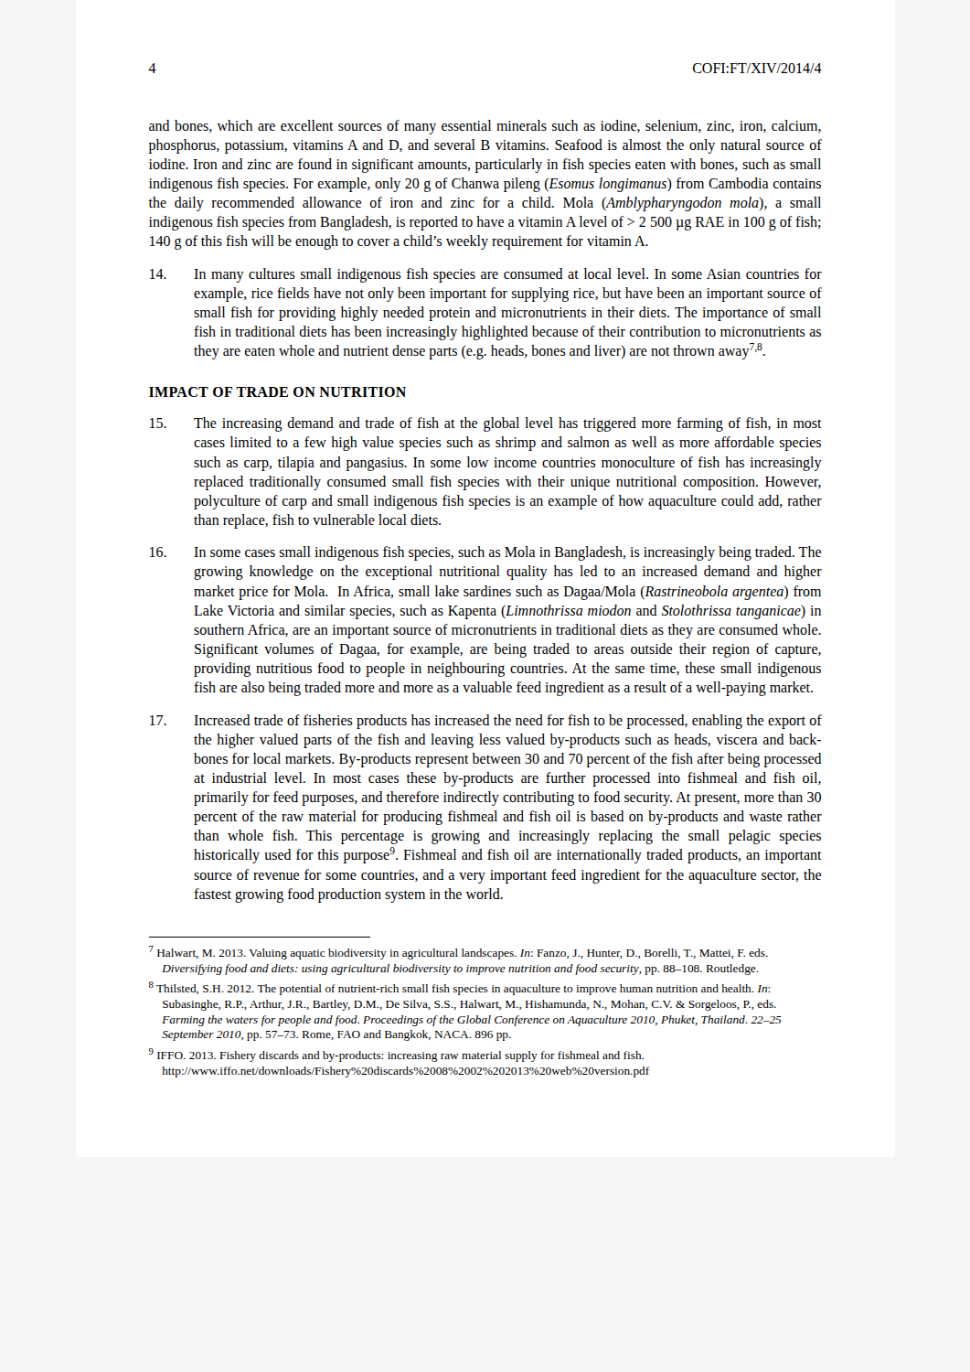4 COFI:FT/XIV/2014/4
and bones, which are excellent sources of many essential minerals such as iodine, selenium, zinc, iron, calcium, phosphorus, potassium, vitamins A and D, and several B vitamins. Seafood is almost the only natural source of iodine. Iron and zinc are found in significant amounts, particularly in fish species eaten with bones, such as small indigenous fish species. For example, only 20 g of Chanwa pileng (Esomus longimanus) from Cambodia contains the daily recommended allowance of iron and zinc for a child. Mola (Amblypharyngodon mola), a small indigenous fish species from Bangladesh, is reported to have a vitamin A level of > 2 500 µg RAE in 100 g of fish; 140 g of this fish will be enough to cover a child’s weekly requirement for vitamin A.
14.
In many cultures small indigenous fish species are consumed at local level. In some Asian countries for example, rice fields have not only been important for supplying rice, but have been an important source of small fish for providing highly needed protein and micronutrients in their diets. The importance of small fish in traditional diets has been increasingly highlighted because of their contribution to micronutrients as they are eaten whole and nutrient dense parts (e.g. heads, bones and liver) are not thrown away7,8.
IMPACT OF TRADE ON NUTRITION
15.
The increasing demand and trade of fish at the global level has triggered more farming of fish, in most cases limited to a few high value species such as shrimp and salmon as well as more affordable species such as carp, tilapia and pangasius. In some low income countries monoculture of fish has increasingly replaced traditionally consumed small fish species with their unique nutritional composition. However, polyculture of carp and small indigenous fish species is an example of how aquaculture could add, rather than replace, fish to vulnerable local diets.
16.
In some cases small indigenous fish species, such as Mola in Bangladesh, is increasingly being traded. The growing knowledge on the exceptional nutritional quality has led to an increased demand and higher market price for Mola. In Africa, small lake sardines such as Dagaa/Mola (Rastrineobola argentea) from Lake Victoria and similar species, such as Kapenta (Limnothrissa miodon and Stolothrissa tanganicae) in southern Africa, are an important source of micronutrients in traditional diets as they are consumed whole. Significant volumes of Dagaa, for example, are being traded to areas outside their region of capture, providing nutritious food to people in neighbouring countries. At the same time, these small indigenous fish are also being traded more and more as a valuable feed ingredient as a result of a well-paying market.
17.
Increased trade of fisheries products has increased the need for fish to be processed, enabling the export of the higher valued parts of the fish and leaving less valued by-products such as heads, viscera and back-bones for local markets. By-products represent between 30 and 70 percent of the fish after being processed at industrial level. In most cases these by-products are further processed into fishmeal and fish oil, primarily for feed purposes, and therefore indirectly contributing to food security. At present, more than 30 percent of the raw material for producing fishmeal and fish oil is based on by-products and waste rather than whole fish. This percentage is growing and increasingly replacing the small pelagic species historically used for this purpose9. Fishmeal and fish oil are internationally traded products, an important source of revenue for some countries, and a very important feed ingredient for the aquaculture sector, the fastest growing food production system in the world.
7 Halwart, M. 2013. Valuing aquatic biodiversity in agricultural landscapes. In: Fanzo, J., Hunter, D., Borelli, T., Mattei, F. eds. Diversifying food and diets: using agricultural biodiversity to improve nutrition and food security, pp. 88–108. Routledge.
8 Thilsted, S.H. 2012. The potential of nutrient-rich small fish species in aquaculture to improve human nutrition and health. In: Subasinghe, R.P., Arthur, J.R., Bartley, D.M., De Silva, S.S., Halwart, M., Hishamunda, N., Mohan, C.V. & Sorgeloos, P., eds. Farming the waters for people and food. Proceedings of the Global Conference on Aquaculture 2010, Phuket, Thailand. 22–25 September 2010, pp. 57–73. Rome, FAO and Bangkok, NACA. 896 pp.
9 IFFO. 2013. Fishery discards and by-products: increasing raw material supply for fishmeal and fish. http://www.iffo.net/downloads/Fishery%20discards%2008%2002%202013%20web%20version.pdf